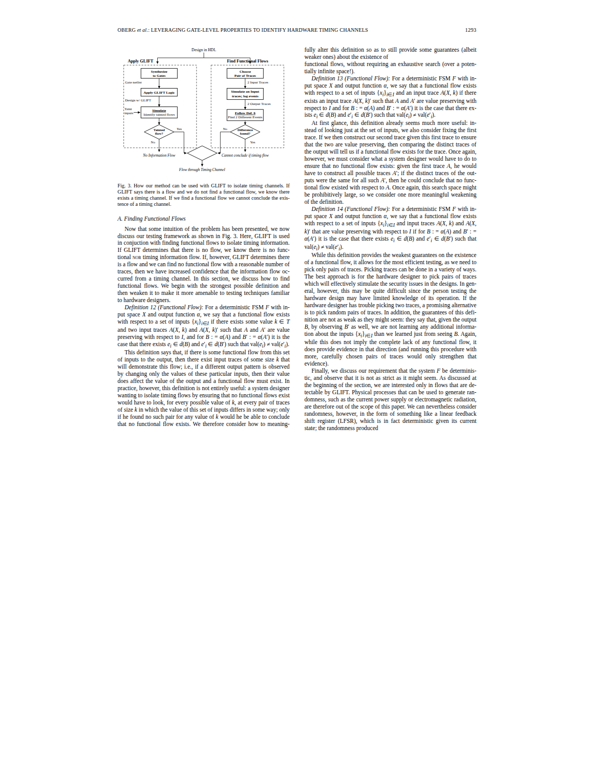OBERG et al.: LEVERAGING GATE-LEVEL PROPERTIES TO IDENTIFY HARDWARE TIMING CHANNELS
1293
Design in HDL Apply GLIFT Find Functional Flows Synthesize to Gates Gate netlist Apply GLIFT Logic Design w/ GLIFT Simulate Identify tainted flows Taint inputs Tainted flow? Yes No Choose Pair of Traces 2 Input Traces Simulate on Input traces; log events 2 Output Traces Follow Def. 6 Find 2 Different Events Difference found? No Yes No Information Flow Cannot conclude if timing flow Flow through Timing Channel
Fig. 3. How our method can be used with GLIFT to isolate timing channels. If GLIFT says there is a flow and we do not find a functional flow, we know there exists a timing channel. If we find a functional flow we cannot conclude the existence of a timing channel.
A. Finding Functional Flows
Now that some intuition of the problem has been presented, we now discuss our testing framework as shown in Fig. 3. Here, GLIFT is used in conjuction with finding functional flows to isolate timing information. If GLIFT determines that there is no flow, we know there is no functional nor timing information flow. If, however, GLIFT determines there is a flow and we can find no functional flow with a reasonable number of traces, then we have increased confidence that the information flow occurred from a timing channel. In this section, we discuss how to find functional flows. We begin with the strongest possible definition and then weaken it to make it more amenable to testing techniques familiar to hardware designers.
Definition 12 (Functional Flow): For a deterministic FSM F with input space X and output function α, we say that a functional flow exists with respect to a set of inputs {xi}i∈I if there exists some value k ∈ T and two input traces A(X, k) and A(X, k)′ such that A and A′ are value preserving with respect to I, and for B : = α(A) and B′ : = α(A′) it is the case that there exists ei ∈ d(B) and e′i ∈ d(B′) such that val(ei) ≠ val(e′i).
This definition says that, if there is some functional flow from this set of inputs to the output, then there exist input traces of some size k that will demonstrate this flow; i.e., if a different output pattern is observed by changing only the values of these particular inputs, then their value does affect the value of the output and a functional flow must exist. In practice, however, this definition is not entirely useful: a system designer wanting to isolate timing flows by ensuring that no functional flows exist would have to look, for every possible value of k, at every pair of traces of size k in which the value of this set of inputs differs in some way; only if he found no such pair for any value of k would he be able to conclude that no functional flow exists. We therefore consider how to meaningfully alter this definition so as to still provide some guarantees (albeit weaker ones) about the existence of
functional flows, without requiring an exhaustive search (over a potentially infinite space!).
Definition 13 (Functional Flow): For a deterministic FSM F with input space X and output function α, we say that a functional flow exists with respect to a set of inputs {xi}i∈I and an input trace A(X, k) if there exists an input trace A(X, k)′ such that A and A′ are value preserving with respect to I and for B : = α(A) and B′ : = α(A′) it is the case that there exists ei ∈ d(B) and e′i ∈ d(B′) such that val(ei) ≠ val(e′i).
At first glance, this definition already seems much more useful: instead of looking just at the set of inputs, we also consider fixing the first trace. If we then construct our second trace given this first trace to ensure that the two are value preserving, then comparing the distinct traces of the output will tell us if a functional flow exists for the trace. Once again, however, we must consider what a system designer would have to do to ensure that no functional flow exists: given the first trace A, he would have to construct all possible traces A′; if the distinct traces of the outputs were the same for all such A′, then he could conclude that no functional flow existed with respect to A. Once again, this search space might be prohibitively large, so we consider one more meaningful weakening of the definition.
Definition 14 (Functional Flow): For a deterministic FSM F with input space X and output function α, we say that a functional flow exists with respect to a set of inputs {xi}i∈I and input traces A(X, k) and A(X, k)′ that are value preserving with respect to I if for B : = α(A) and B′ : = α(A′) it is the case that there exists ei ∈ d(B) and e′i ∈ d(B′) such that val(ei) ≠ val(e′i).
While this definition provides the weakest guarantees on the existence of a functional flow, it allows for the most efficient testing, as we need to pick only pairs of traces. Picking traces can be done in a variety of ways. The best approach is for the hardware designer to pick pairs of traces which will effectively stimulate the security issues in the designs. In general, however, this may be quite difficult since the person testing the hardware design may have limited knowledge of its operation. If the hardware designer has trouble picking two traces, a promising alternative is to pick random pairs of traces. In addition, the guarantees of this definition are not as weak as they might seem: they say that, given the output B, by observing B′ as well, we are not learning any additional information about the inputs {xi}i∈I than we learned just from seeing B. Again, while this does not imply the complete lack of any functional flow, it does provide evidence in that direction (and running this procedure with more, carefully chosen pairs of traces would only strengthen that evidence).
Finally, we discuss our requirement that the system F be deterministic, and observe that it is not as strict as it might seem. As discussed at the beginning of the section, we are interested only in flows that are detectable by GLIFT. Physical processes that can be used to generate randomness, such as the current power supply or electromagnetic radiation, are therefore out of the scope of this paper. We can nevertheless consider randomness, however, in the form of something like a linear feedback shift register (LFSR), which is in fact deterministic given its current state; the randomness produced